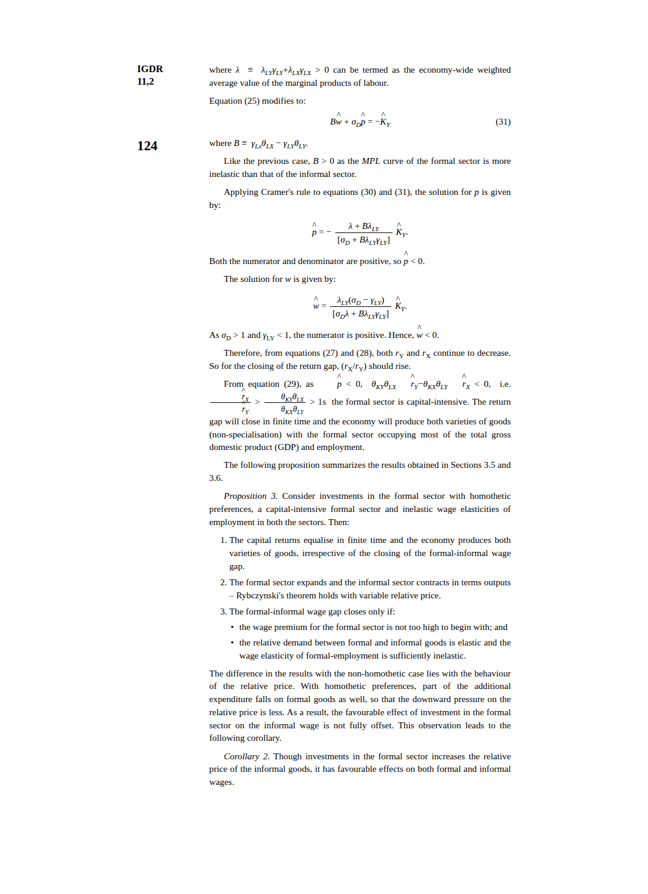IGDR
11,2
124
where λ ≡ λLYγLY+λLXγLX > 0 can be termed as the economy-wide weighted average value of the marginal products of labour.
Equation (25) modifies to:
Bw + σD p = −KY (31)
where B ≡ γLxθLX − γLYθLY.
Like the previous case, B > 0 as the MPL curve of the formal sector is more inelastic than that of the informal sector.
Applying Cramer's rule to equations (30) and (31), the solution for p is given by:
p = − λ + BλLY [σD + BλLYγLY] KY.
Both the numerator and denominator are positive, so p < 0.
The solution for w is given by:
w = λLY(σD − γLY) [σDλ + BλLYγLY] KY.
As σD > 1 and γLY < 1, the numerator is positive. Hence, w < 0.
Therefore, from equations (27) and (28), both rY and rX continue to decrease. So for the closing of the return gap, (rX/rY) should rise.
From equation (29), as p < 0, θKYθLX rY−θKXθLY rX < 0, i.e. rX rY > θKYθLX θKXθLY > 1s the formal sector is capital-intensive. The return gap will close in finite time and the economy will produce both varieties of goods (non-specialisation) with the formal sector occupying most of the total gross domestic product (GDP) and employment.
The following proposition summarizes the results obtained in Sections 3.5 and 3.6.
Proposition 3. Consider investments in the formal sector with homothetic preferences, a capital-intensive formal sector and inelastic wage elasticities of employment in both the sectors. Then:
The capital returns equalise in finite time and the economy produces both varieties of goods, irrespective of the closing of the formal-informal wage gap.
The formal sector expands and the informal sector contracts in terms outputs – Rybczynski's theorem holds with variable relative price.
The formal-informal wage gap closes only if:
the wage premium for the formal sector is not too high to begin with; and
the relative demand between formal and informal goods is elastic and the wage elasticity of formal-employment is sufficiently inelastic.
The difference in the results with the non-homothetic case lies with the behaviour of the relative price. With homothetic preferences, part of the additional expenditure falls on formal goods as well, so that the downward pressure on the relative price is less. As a result, the favourable effect of investment in the formal sector on the informal wage is not fully offset. This observation leads to the following corollary.
Corollary 2. Though investments in the formal sector increases the relative price of the informal goods, it has favourable effects on both formal and informal wages.